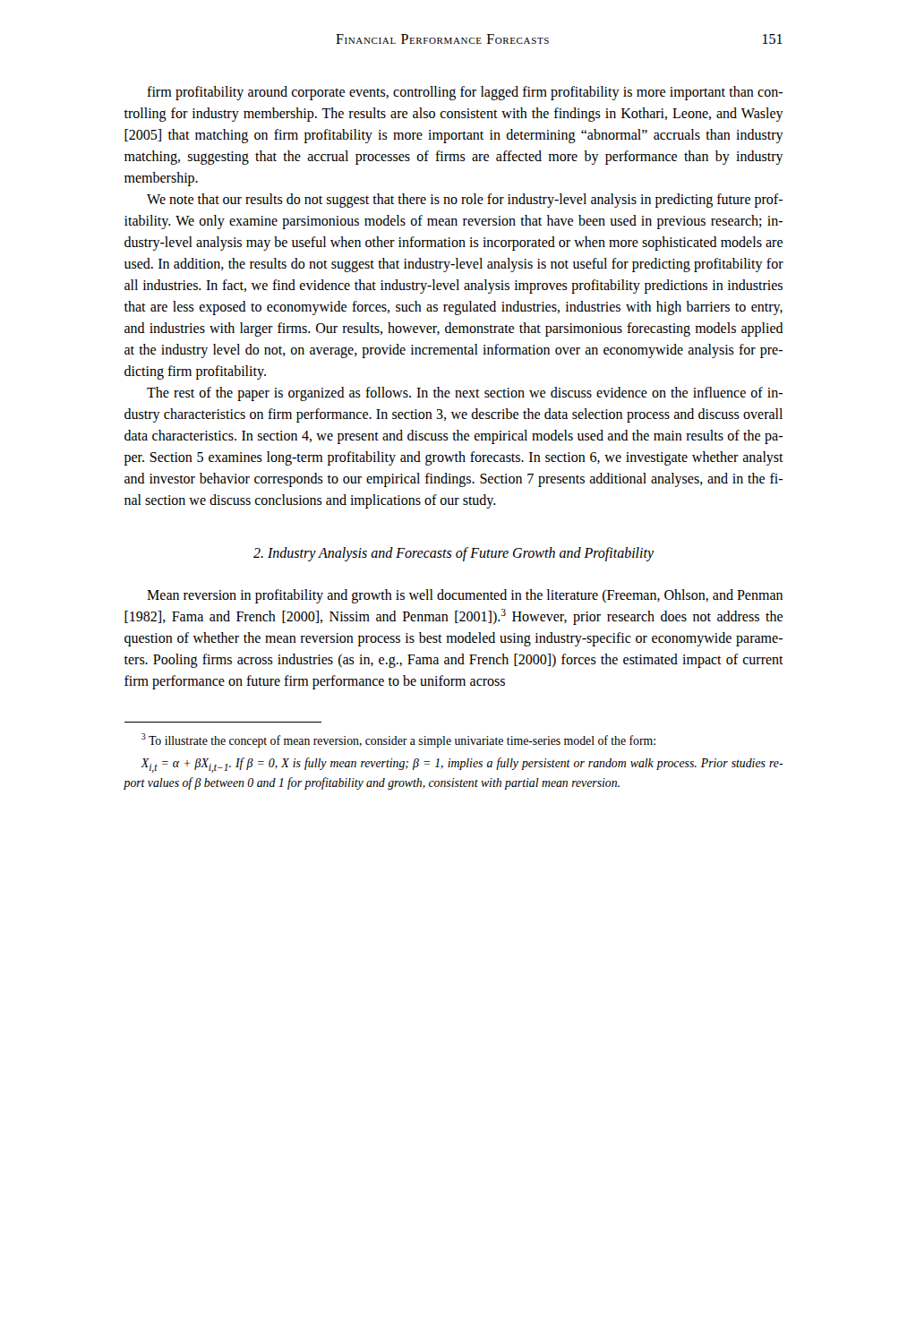Financial Performance Forecasts 151
firm profitability around corporate events, controlling for lagged firm profitability is more important than controlling for industry membership. The results are also consistent with the findings in Kothari, Leone, and Wasley [2005] that matching on firm profitability is more important in determining “abnormal” accruals than industry matching, suggesting that the accrual processes of firms are affected more by performance than by industry membership.
We note that our results do not suggest that there is no role for industry-level analysis in predicting future profitability. We only examine parsimonious models of mean reversion that have been used in previous research; industry-level analysis may be useful when other information is incorporated or when more sophisticated models are used. In addition, the results do not suggest that industry-level analysis is not useful for predicting profitability for all industries. In fact, we find evidence that industry-level analysis improves profitability predictions in industries that are less exposed to economywide forces, such as regulated industries, industries with high barriers to entry, and industries with larger firms. Our results, however, demonstrate that parsimonious forecasting models applied at the industry level do not, on average, provide incremental information over an economywide analysis for predicting firm profitability.
The rest of the paper is organized as follows. In the next section we discuss evidence on the influence of industry characteristics on firm performance. In section 3, we describe the data selection process and discuss overall data characteristics. In section 4, we present and discuss the empirical models used and the main results of the paper. Section 5 examines long-term profitability and growth forecasts. In section 6, we investigate whether analyst and investor behavior corresponds to our empirical findings. Section 7 presents additional analyses, and in the final section we discuss conclusions and implications of our study.
2. Industry Analysis and Forecasts of Future Growth and Profitability
Mean reversion in profitability and growth is well documented in the literature (Freeman, Ohlson, and Penman [1982], Fama and French [2000], Nissim and Penman [2001]).3 However, prior research does not address the question of whether the mean reversion process is best modeled using industry-specific or economywide parameters. Pooling firms across industries (as in, e.g., Fama and French [2000]) forces the estimated impact of current firm performance on future firm performance to be uniform across
3 To illustrate the concept of mean reversion, consider a simple univariate time-series model of the form:
Xi,t = α + βXi,t−1. If β = 0, X is fully mean reverting; β = 1, implies a fully persistent or random walk process. Prior studies report values of β between 0 and 1 for profitability and growth, consistent with partial mean reversion.